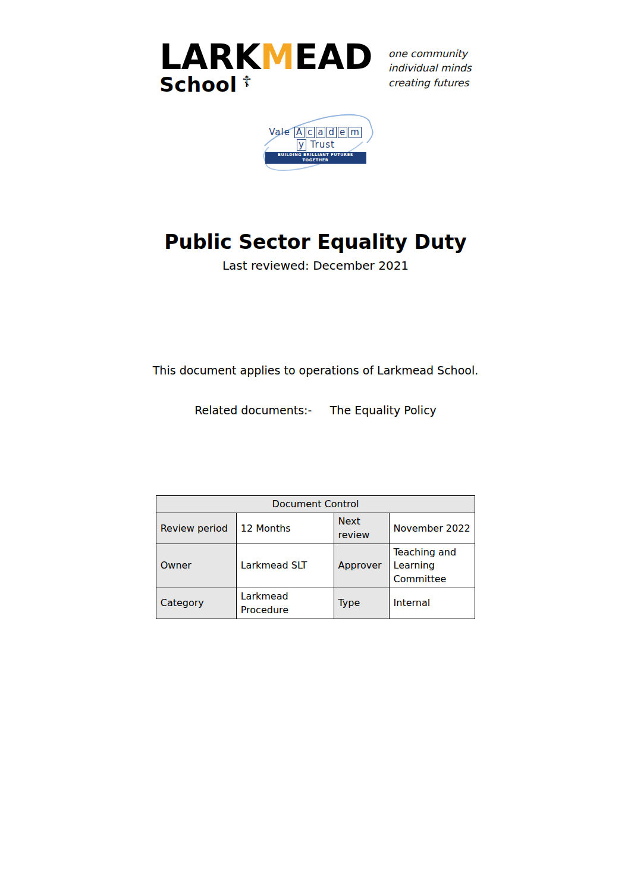LARKMEAD
School ☦
one community
individual minds
creating futures
Vale Academy Trust
BUILDING BRILLIANT FUTURES TOGETHER
Public Sector Equality Duty
Last reviewed: December 2021
This document applies to operations of Larkmead School.
Related documents:- The Equality Policy
| Document Control |
| Review period | 12 Months | Next review | November 2022 |
| Owner | Larkmead SLT | Approver | Teaching and Learning Committee |
| Category | Larkmead Procedure | Type | Internal |